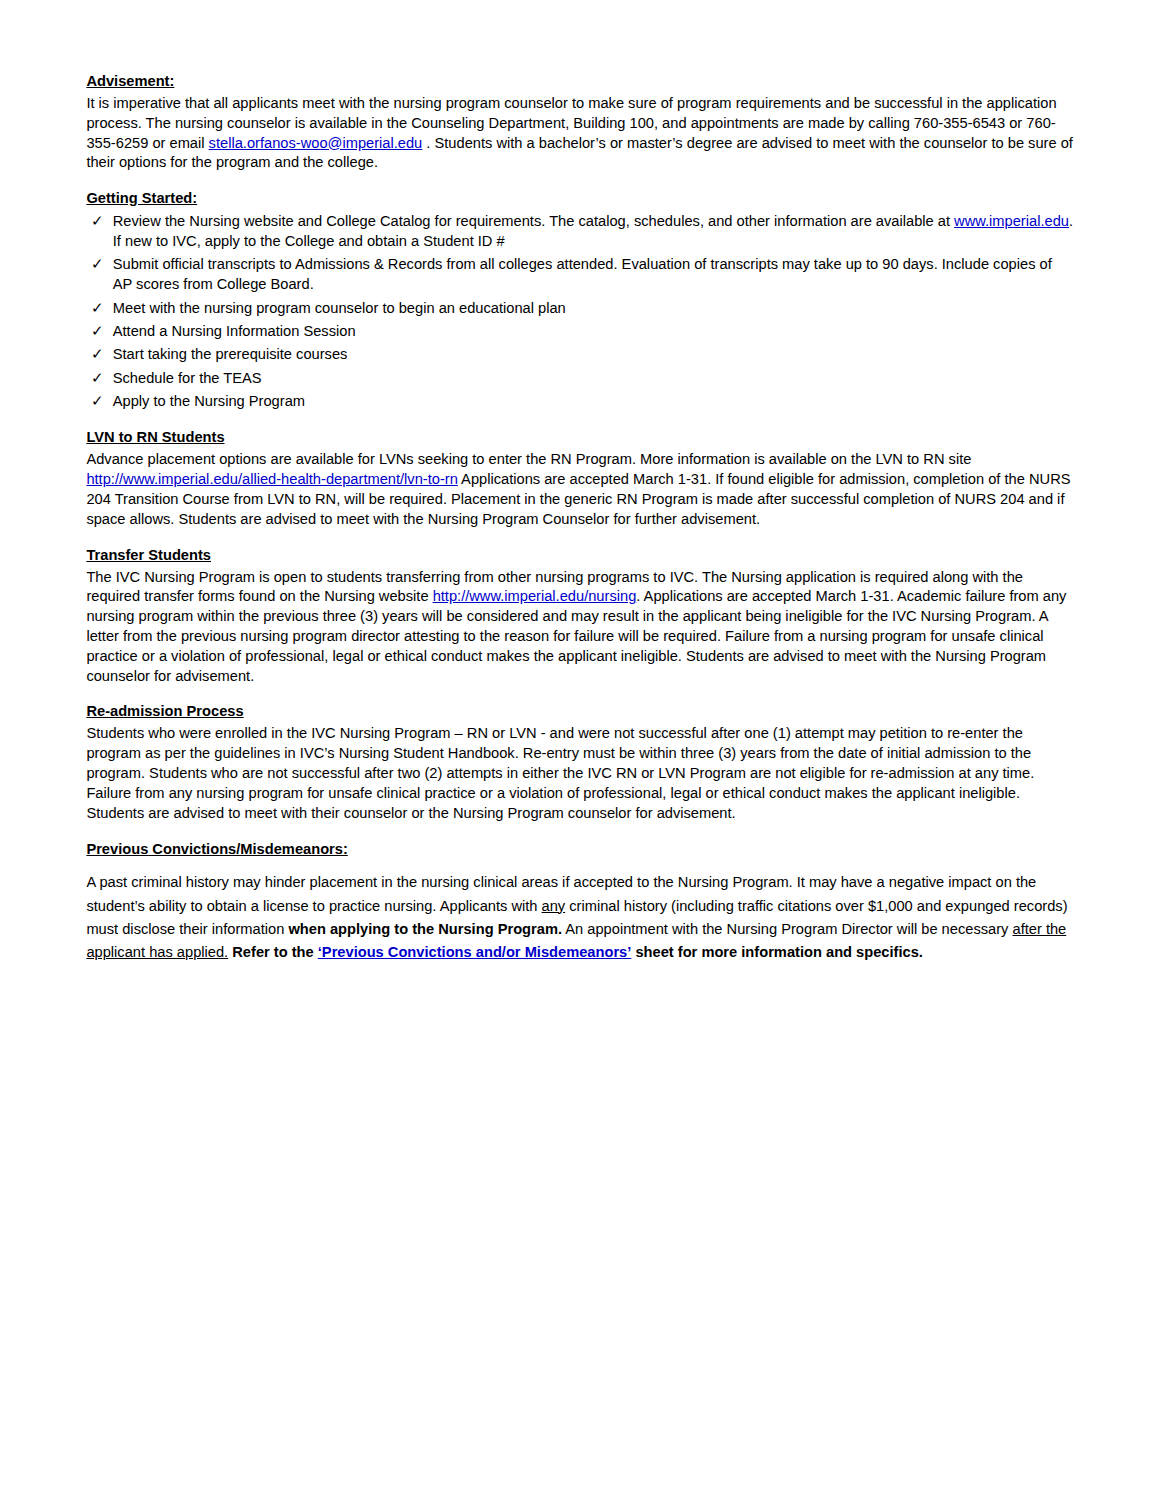Advisement:
It is imperative that all applicants meet with the nursing program counselor to make sure of program requirements and be successful in the application process. The nursing counselor is available in the Counseling Department, Building 100, and appointments are made by calling 760-355-6543 or 760-355-6259 or email stella.orfanos-woo@imperial.edu . Students with a bachelor’s or master’s degree are advised to meet with the counselor to be sure of their options for the program and the college.
Getting Started:
Review the Nursing website and College Catalog for requirements. The catalog, schedules, and other information are available at www.imperial.edu. If new to IVC, apply to the College and obtain a Student ID #
Submit official transcripts to Admissions & Records from all colleges attended. Evaluation of transcripts may take up to 90 days. Include copies of AP scores from College Board.
Meet with the nursing program counselor to begin an educational plan
Attend a Nursing Information Session
Start taking the prerequisite courses
Schedule for the TEAS
Apply to the Nursing Program
LVN to RN Students
Advance placement options are available for LVNs seeking to enter the RN Program. More information is available on the LVN to RN site http://www.imperial.edu/allied-health-department/lvn-to-rn Applications are accepted March 1-31. If found eligible for admission, completion of the NURS 204 Transition Course from LVN to RN, will be required. Placement in the generic RN Program is made after successful completion of NURS 204 and if space allows. Students are advised to meet with the Nursing Program Counselor for further advisement.
Transfer Students
The IVC Nursing Program is open to students transferring from other nursing programs to IVC. The Nursing application is required along with the required transfer forms found on the Nursing website http://www.imperial.edu/nursing. Applications are accepted March 1-31. Academic failure from any nursing program within the previous three (3) years will be considered and may result in the applicant being ineligible for the IVC Nursing Program. A letter from the previous nursing program director attesting to the reason for failure will be required. Failure from a nursing program for unsafe clinical practice or a violation of professional, legal or ethical conduct makes the applicant ineligible. Students are advised to meet with the Nursing Program counselor for advisement.
Re-admission Process
Students who were enrolled in the IVC Nursing Program – RN or LVN - and were not successful after one (1) attempt may petition to re-enter the program as per the guidelines in IVC’s Nursing Student Handbook. Re-entry must be within three (3) years from the date of initial admission to the program. Students who are not successful after two (2) attempts in either the IVC RN or LVN Program are not eligible for re-admission at any time. Failure from any nursing program for unsafe clinical practice or a violation of professional, legal or ethical conduct makes the applicant ineligible. Students are advised to meet with their counselor or the Nursing Program counselor for advisement.
Previous Convictions/Misdemeanors:
A past criminal history may hinder placement in the nursing clinical areas if accepted to the Nursing Program. It may have a negative impact on the student’s ability to obtain a license to practice nursing. Applicants with any criminal history (including traffic citations over $1,000 and expunged records) must disclose their information when applying to the Nursing Program. An appointment with the Nursing Program Director will be necessary after the applicant has applied. Refer to the ‘Previous Convictions and/or Misdemeanors’ sheet for more information and specifics.